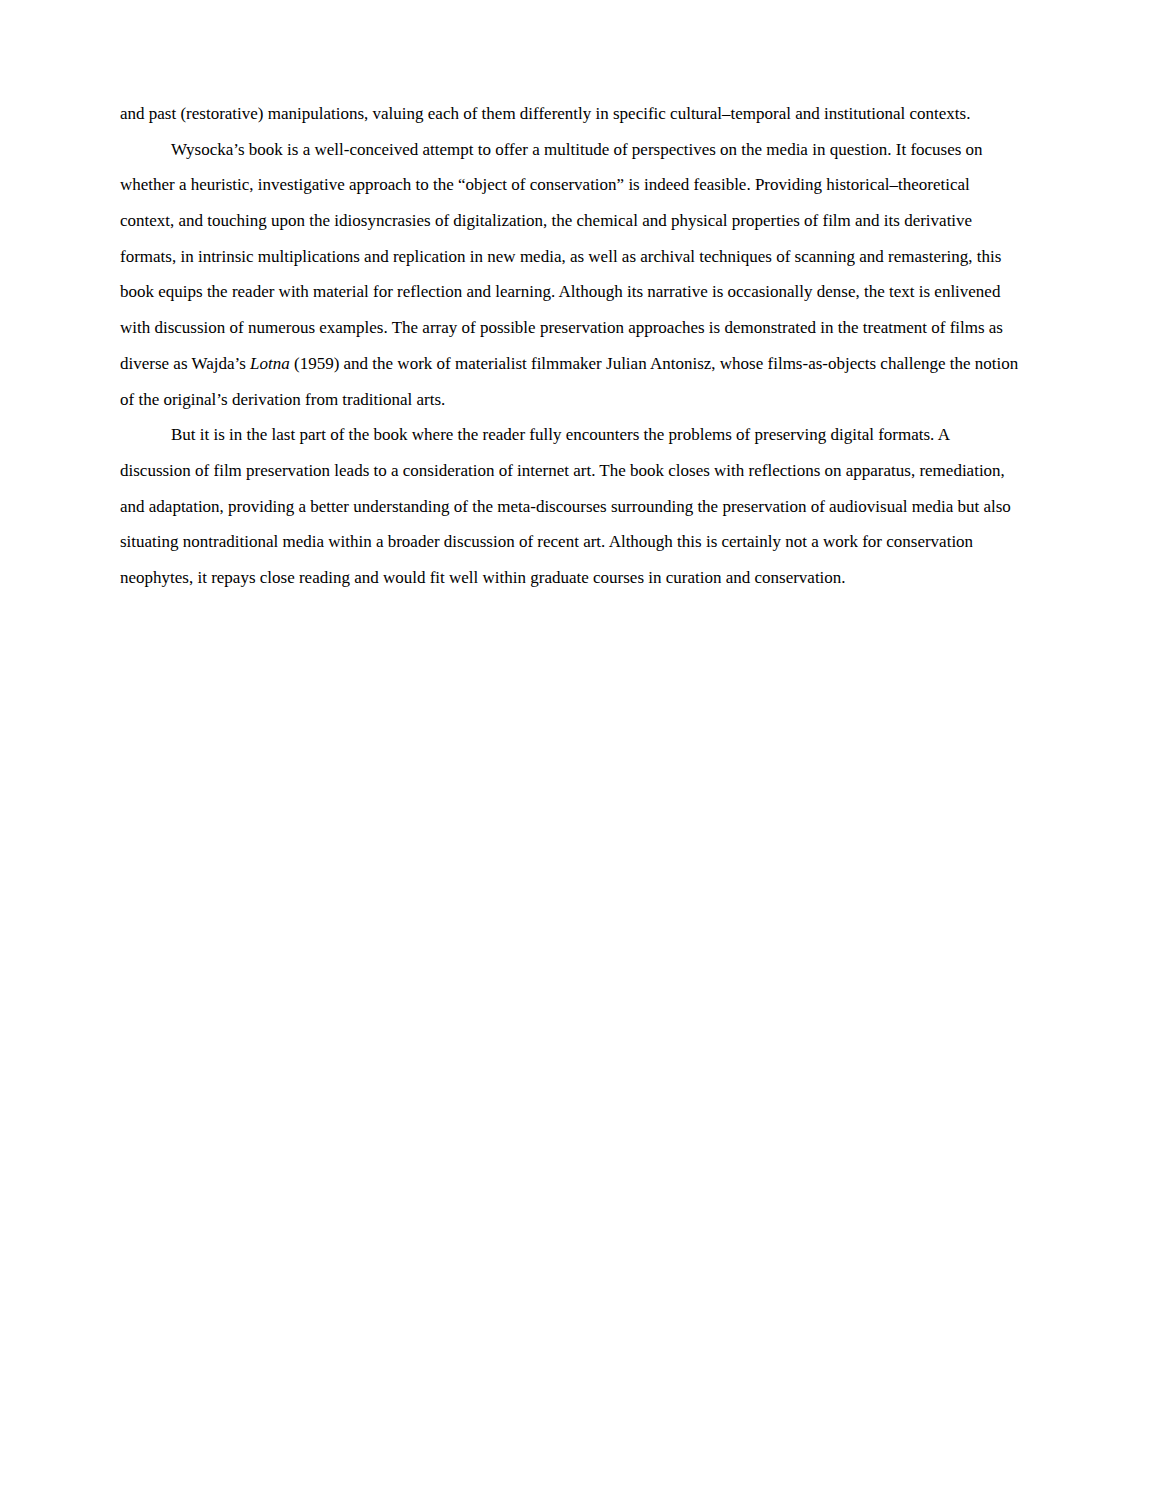and past (restorative) manipulations, valuing each of them differently in specific cultural–temporal and institutional contexts.
Wysocka’s book is a well-conceived attempt to offer a multitude of perspectives on the media in question. It focuses on whether a heuristic, investigative approach to the “object of conservation” is indeed feasible. Providing historical–theoretical context, and touching upon the idiosyncrasies of digitalization, the chemical and physical properties of film and its derivative formats, in intrinsic multiplications and replication in new media, as well as archival techniques of scanning and remastering, this book equips the reader with material for reflection and learning. Although its narrative is occasionally dense, the text is enlivened with discussion of numerous examples. The array of possible preservation approaches is demonstrated in the treatment of films as diverse as Wajda’s Lotna (1959) and the work of materialist filmmaker Julian Antonisz, whose films-as-objects challenge the notion of the original’s derivation from traditional arts.
But it is in the last part of the book where the reader fully encounters the problems of preserving digital formats. A discussion of film preservation leads to a consideration of internet art. The book closes with reflections on apparatus, remediation, and adaptation, providing a better understanding of the meta-discourses surrounding the preservation of audiovisual media but also situating nontraditional media within a broader discussion of recent art. Although this is certainly not a work for conservation neophytes, it repays close reading and would fit well within graduate courses in curation and conservation.